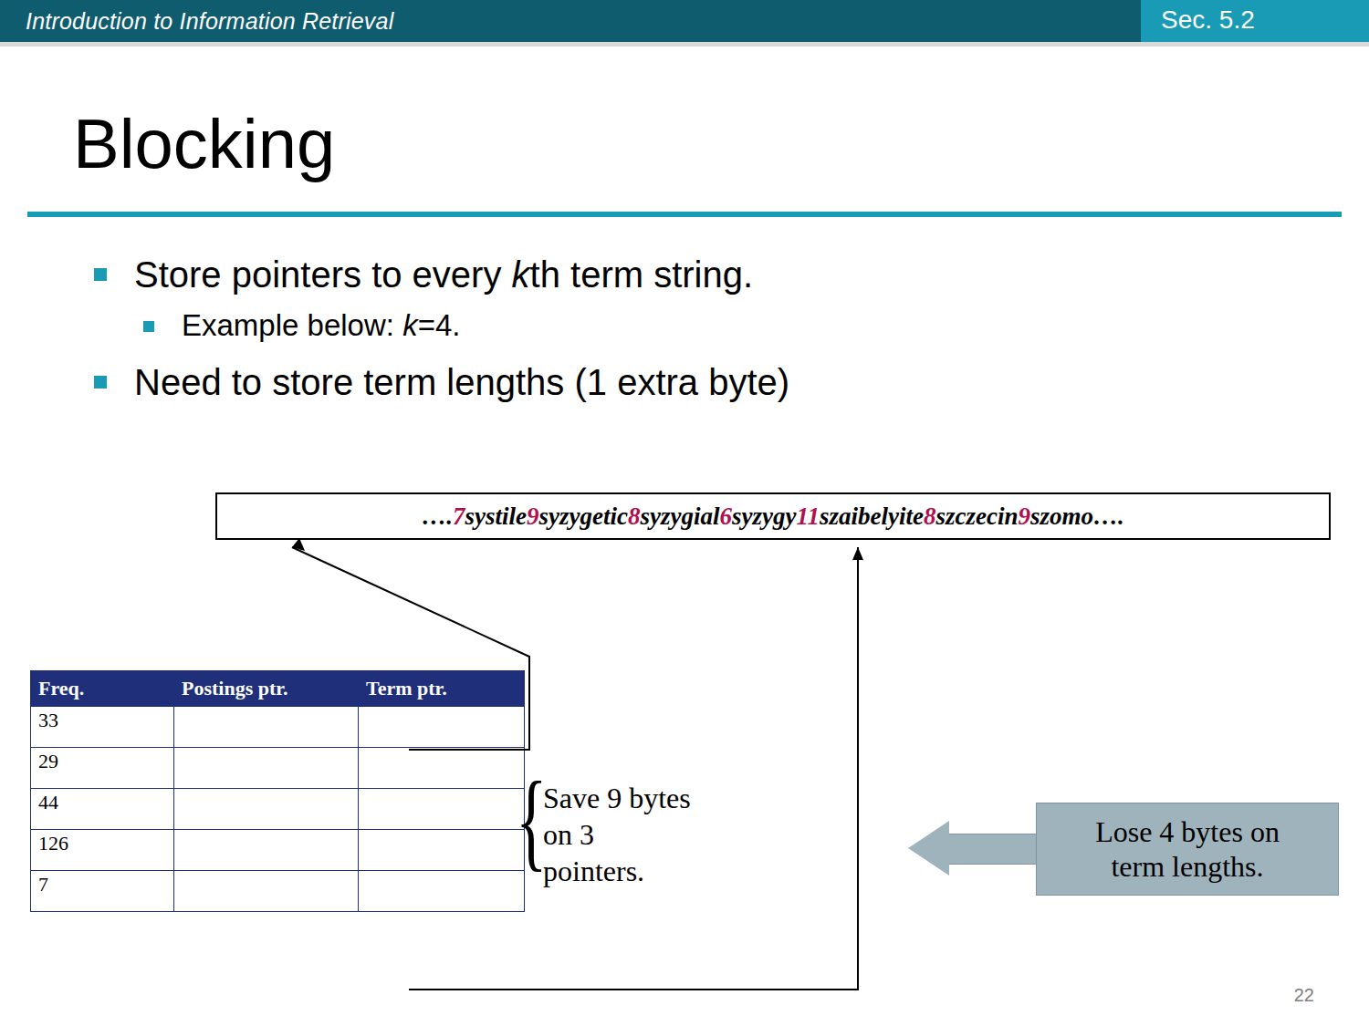Introduction to Information Retrieval
Sec. 5.2
Blocking
Store pointers to every kth term string.
Example below: k=4.
Need to store term lengths (1 extra byte)
….7systile9syzygetic8syzygial6syzygy11szaibelyite8szczecin9szomo….
| Freq. | Postings ptr. | Term ptr. |
| --- | --- | --- |
| 33 | | |
| 29 | | |
| 44 | | |
| 126 | | |
| 7 | | |
{
Save 9 bytes
on 3
pointers.
Lose 4 bytes on
term lengths.
22